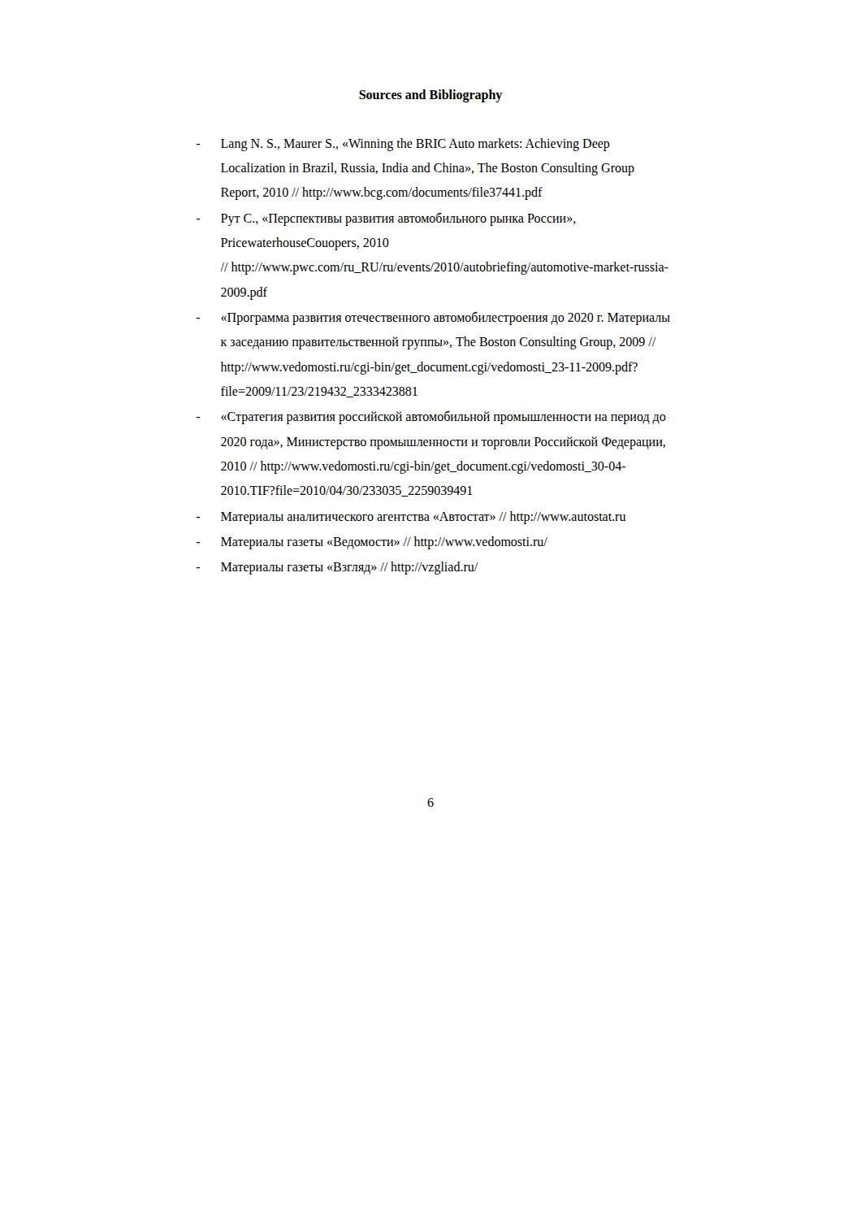Sources and Bibliography
Lang N. S., Maurer S., «Winning the BRIC Auto markets: Achieving Deep Localization in Brazil, Russia, India and China», The Boston Consulting Group Report, 2010 // http://www.bcg.com/documents/file37441.pdf
Рут С., «Перспективы развития автомобильного рынка России», PricewaterhouseCouopers, 2010
// http://www.pwc.com/ru_RU/ru/events/2010/autobriefing/automotive-market-russia-2009.pdf
«Программа развития отечественного автомобилестроения до 2020 г. Материалы к заседанию правительственной группы», The Boston Consulting Group, 2009 // http://www.vedomosti.ru/cgi-bin/get_document.cgi/vedomosti_23-11-2009.pdf?file=2009/11/23/219432_2333423881
«Стратегия развития российской автомобильной промышленности на период до 2020 года», Министерство промышленности и торговли Российской Федерации, 2010 // http://www.vedomosti.ru/cgi-bin/get_document.cgi/vedomosti_30-04-2010.TIF?file=2010/04/30/233035_2259039491
Материалы аналитического агентства «Автостат» // http://www.autostat.ru
Материалы газеты «Ведомости» // http://www.vedomosti.ru/
Материалы газеты «Взгляд» // http://vzgliad.ru/
6